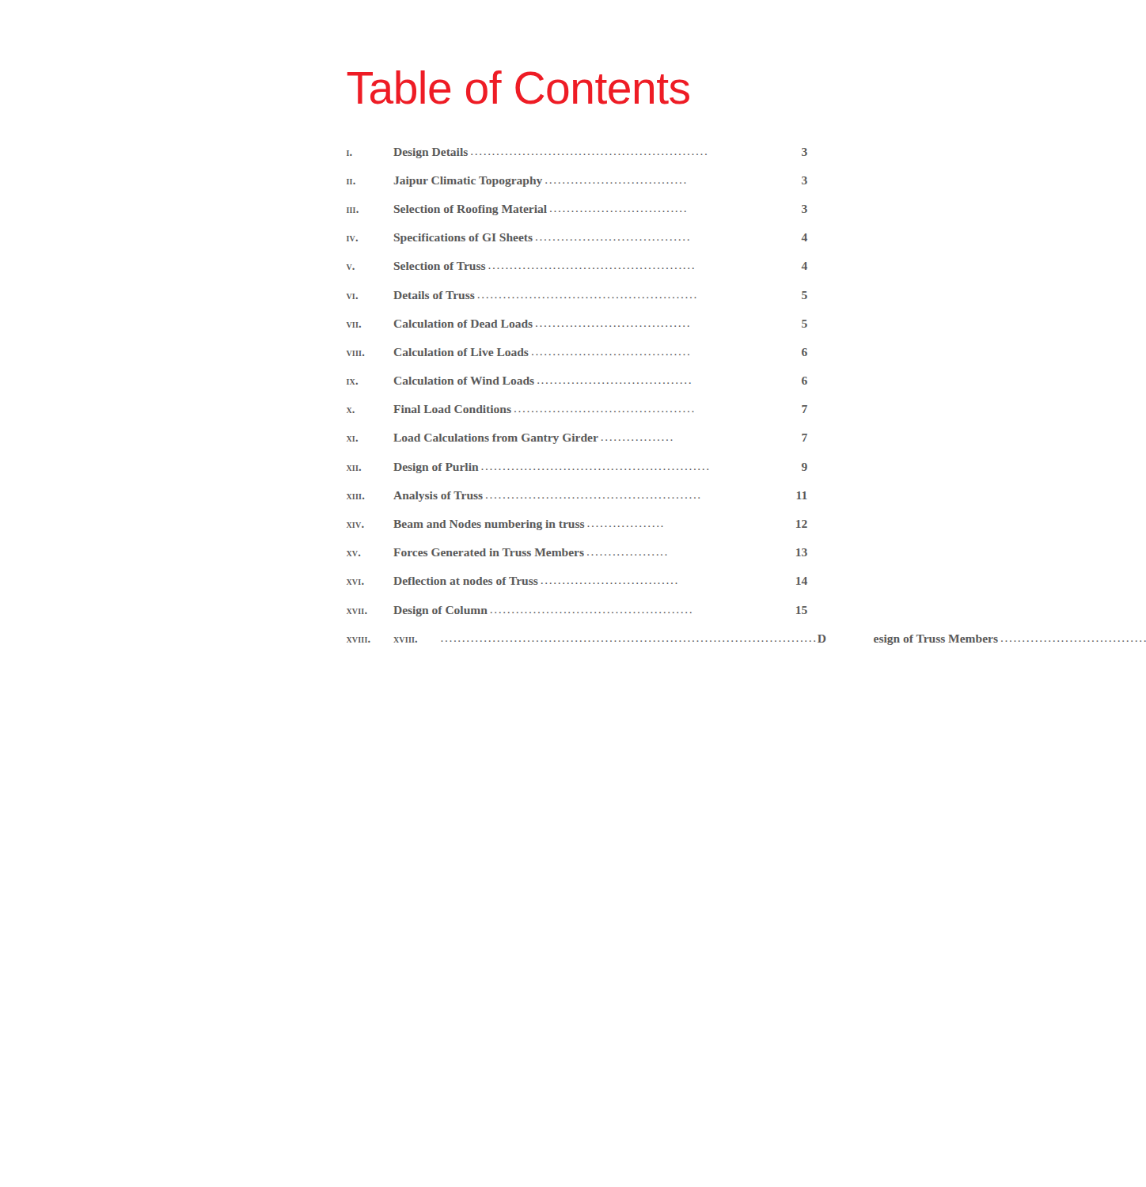Table of Contents
Design Details ....................................................... 3
Jaipur Climatic Topography ................................. 3
Selection of Roofing Material ................................ 3
Specifications of GI Sheets .................................... 4
Selection of Truss ................................................ 4
Details of Truss ................................................... 5
Calculation of Dead Loads .................................... 5
Calculation of Live Loads ..................................... 6
Calculation of Wind Loads .................................... 6
Final Load Conditions .......................................... 7
Load Calculations from Gantry Girder ................. 7
Design of Purlin ..................................................... 9
Analysis of Truss .................................................. 11
Beam and Nodes numbering in truss .................. 12
Forces Generated in Truss Members ................... 13
Deflection at nodes of Truss ................................ 14
Design of Column ............................................... 15
xviii. ....................................................................................... D esign of Truss Members ....................................... 19